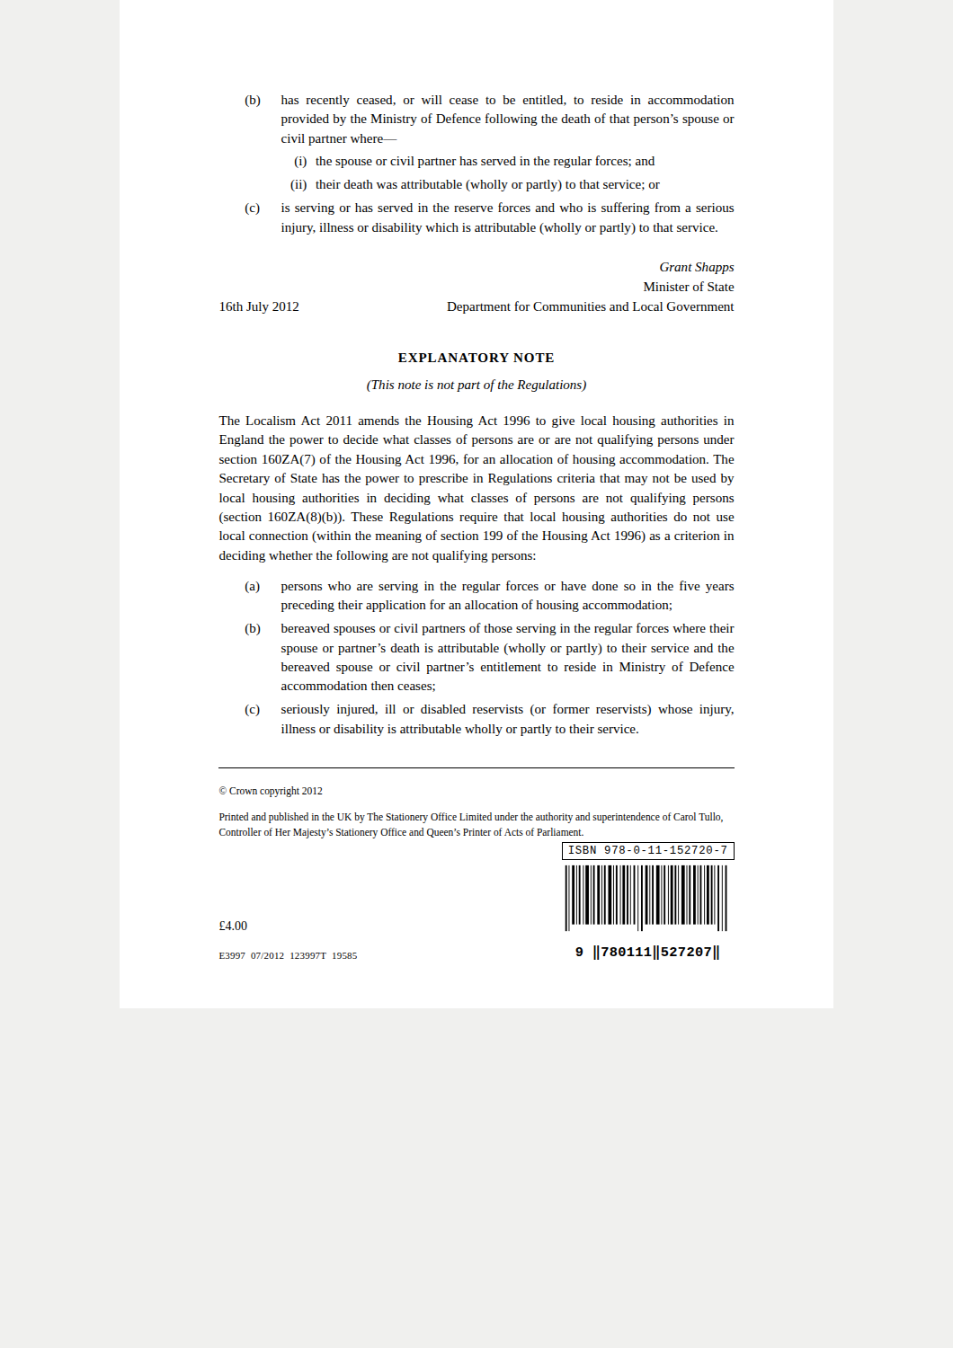(b)
has recently ceased, or will cease to be entitled, to reside in accommodation provided by the Ministry of Defence following the death of that person’s spouse or civil partner where—
(i)
the spouse or civil partner has served in the regular forces; and
(ii)
their death was attributable (wholly or partly) to that service; or
(c)
is serving or has served in the reserve forces and who is suffering from a serious injury, illness or disability which is attributable (wholly or partly) to that service.
Grant Shapps
Minister of State
16th July 2012
Department for Communities and Local Government
EXPLANATORY NOTE
(This note is not part of the Regulations)
The Localism Act 2011 amends the Housing Act 1996 to give local housing authorities in England the power to decide what classes of persons are or are not qualifying persons under section 160ZA(7) of the Housing Act 1996, for an allocation of housing accommodation. The Secretary of State has the power to prescribe in Regulations criteria that may not be used by local housing authorities in deciding what classes of persons are not qualifying persons (section 160ZA(8)(b)). These Regulations require that local housing authorities do not use local connection (within the meaning of section 199 of the Housing Act 1996) as a criterion in deciding whether the following are not qualifying persons:
(a)
persons who are serving in the regular forces or have done so in the five years preceding their application for an allocation of housing accommodation;
(b)
bereaved spouses or civil partners of those serving in the regular forces where their spouse or partner’s death is attributable (wholly or partly) to their service and the bereaved spouse or civil partner’s entitlement to reside in Ministry of Defence accommodation then ceases;
(c)
seriously injured, ill or disabled reservists (or former reservists) whose injury, illness or disability is attributable wholly or partly to their service.
© Crown copyright 2012
Printed and published in the UK by The Stationery Office Limited under the authority and superintendence of Carol Tullo, Controller of Her Majesty’s Stationery Office and Queen’s Printer of Acts of Parliament.
£4.00
E3997 07/2012 123997T 19585
ISBN 978-0-11-152720-7
9 ‖780111‖527207‖